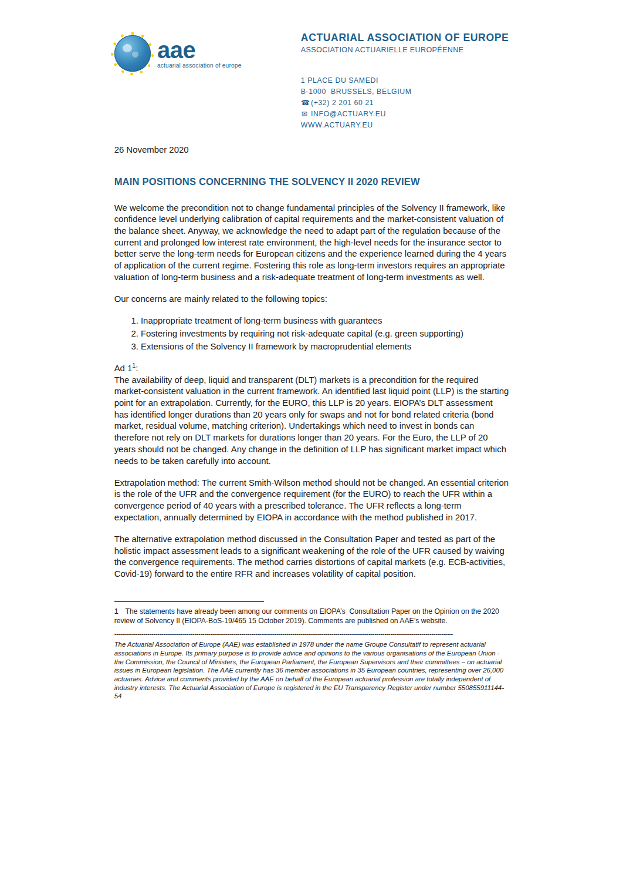aae
actuarial association of europe
Actuarial Association of Europe
Association Actuarielle Européenne
1 Place du Samedi
B-1000 Brussels, Belgium
☎(+32) 2 201 60 21
✉info@actuary.eu
www.actuary.eu
26 November 2020
Main positions concerning the Solvency II 2020 review
We welcome the precondition not to change fundamental principles of the Solvency II framework, like confidence level underlying calibration of capital requirements and the market-consistent valuation of the balance sheet. Anyway, we acknowledge the need to adapt part of the regulation because of the current and prolonged low interest rate environment, the high-level needs for the insurance sector to better serve the long-term needs for European citizens and the experience learned during the 4 years of application of the current regime. Fostering this role as long-term investors requires an appropriate valuation of long-term business and a risk-adequate treatment of long-term investments as well.
Our concerns are mainly related to the following topics:
Inappropriate treatment of long-term business with guarantees
Fostering investments by requiring not risk-adequate capital (e.g. green supporting)
Extensions of the Solvency II framework by macroprudential elements
Ad 11:
The availability of deep, liquid and transparent (DLT) markets is a precondition for the required market-consistent valuation in the current framework. An identified last liquid point (LLP) is the starting point for an extrapolation. Currently, for the EURO, this LLP is 20 years. EIOPA’s DLT assessment has identified longer durations than 20 years only for swaps and not for bond related criteria (bond market, residual volume, matching criterion). Undertakings which need to invest in bonds can therefore not rely on DLT markets for durations longer than 20 years. For the Euro, the LLP of 20 years should not be changed. Any change in the definition of LLP has significant market impact which needs to be taken carefully into account.
Extrapolation method: The current Smith-Wilson method should not be changed. An essential criterion is the role of the UFR and the convergence requirement (for the EURO) to reach the UFR within a convergence period of 40 years with a prescribed tolerance. The UFR reflects a long-term expectation, annually determined by EIOPA in accordance with the method published in 2017.
The alternative extrapolation method discussed in the Consultation Paper and tested as part of the holistic impact assessment leads to a significant weakening of the role of the UFR caused by waiving the convergence requirements. The method carries distortions of capital markets (e.g. ECB-activities, Covid-19) forward to the entire RFR and increases volatility of capital position.
1 The statements have already been among our comments on EIOPA’s Consultation Paper on the Opinion on the 2020 review of Solvency II (EIOPA-BoS-19/465 15 October 2019). Comments are published on AAE’s website.
-----------------------------------------------------------------------------------------------------------------------------------------------------------------------------
The Actuarial Association of Europe (AAE) was established in 1978 under the name Groupe Consultatif to represent actuarial associations in Europe. Its primary purpose is to provide advice and opinions to the various organisations of the European Union - the Commission, the Council of Ministers, the European Parliament, the European Supervisors and their committees – on actuarial issues in European legislation. The AAE currently has 36 member associations in 35 European countries, representing over 26,000 actuaries. Advice and comments provided by the AAE on behalf of the European actuarial profession are totally independent of industry interests. The Actuarial Association of Europe is registered in the EU Transparency Register under number 550855911144-54